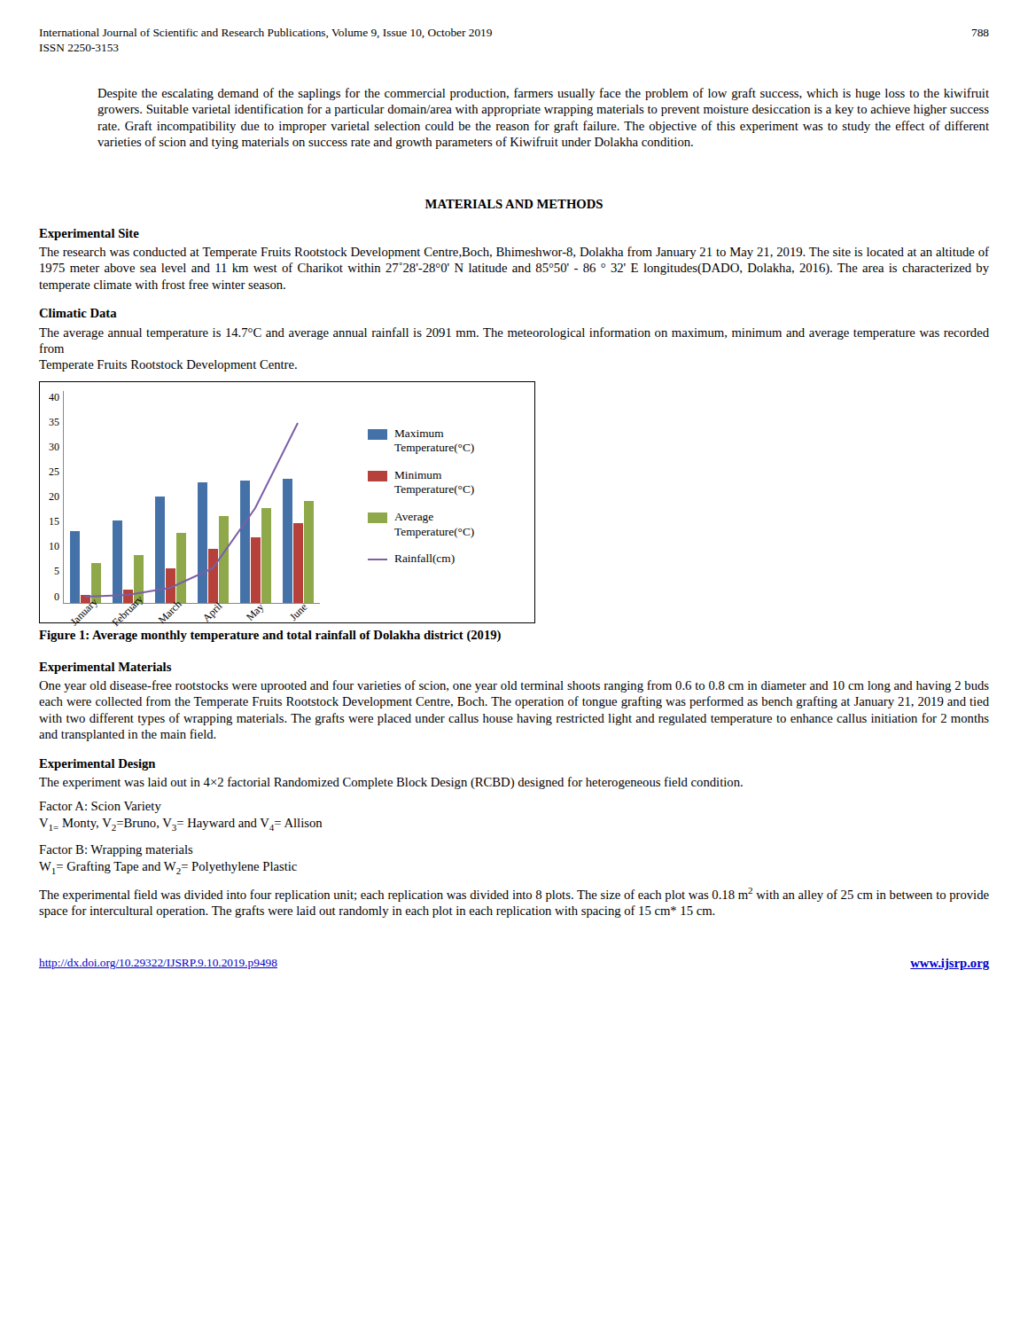International Journal of Scientific and Research Publications, Volume 9, Issue 10, October 2019
ISSN 2250-3153
788
Despite the escalating demand of the saplings for the commercial production, farmers usually face the problem of low graft success, which is huge loss to the kiwifruit growers. Suitable varietal identification for a particular domain/area with appropriate wrapping materials to prevent moisture desiccation is a key to achieve higher success rate. Graft incompatibility due to improper varietal selection could be the reason for graft failure. The objective of this experiment was to study the effect of different varieties of scion and tying materials on success rate and growth parameters of Kiwifruit under Dolakha condition.
MATERIALS AND METHODS
Experimental Site
The research was conducted at Temperate Fruits Rootstock Development Centre,Boch, Bhimeshwor-8, Dolakha from January 21 to May 21, 2019. The site is located at an altitude of 1975 meter above sea level and 11 km west of Charikot within 27˚28'-28°0' N latitude and 85°50' - 86 ° 32' E longitudes(DADO, Dolakha, 2016). The area is characterized by temperate climate with frost free winter season.
Climatic Data
The average annual temperature is 14.7°C and average annual rainfall is 2091 mm. The meteorological information on maximum, minimum and average temperature was recorded from
Temperate Fruits Rootstock Development Centre.
40 35 30 25 20 15 10 5 0
January February March April May June
Maximum
Temperature(°C)
Minimum
Temperature(°C)
Average
Temperature(°C)
Rainfall(cm)
Figure 1: Average monthly temperature and total rainfall of Dolakha district (2019)
Experimental Materials
One year old disease-free rootstocks were uprooted and four varieties of scion, one year old terminal shoots ranging from 0.6 to 0.8 cm in diameter and 10 cm long and having 2 buds each were collected from the Temperate Fruits Rootstock Development Centre, Boch. The operation of tongue grafting was performed as bench grafting at January 21, 2019 and tied with two different types of wrapping materials. The grafts were placed under callus house having restricted light and regulated temperature to enhance callus initiation for 2 months and transplanted in the main field.
Experimental Design
The experiment was laid out in 4×2 factorial Randomized Complete Block Design (RCBD) designed for heterogeneous field condition.
Factor A: Scion Variety
V1= Monty, V2=Bruno, V3= Hayward and V4= Allison
Factor B: Wrapping materials
W1= Grafting Tape and W2= Polyethylene Plastic
The experimental field was divided into four replication unit; each replication was divided into 8 plots. The size of each plot was 0.18 m2 with an alley of 25 cm in between to provide space for intercultural operation. The grafts were laid out randomly in each plot in each replication with spacing of 15 cm* 15 cm.
http://dx.doi.org/10.29322/IJSRP.9.10.2019.p9498
www.ijsrp.org